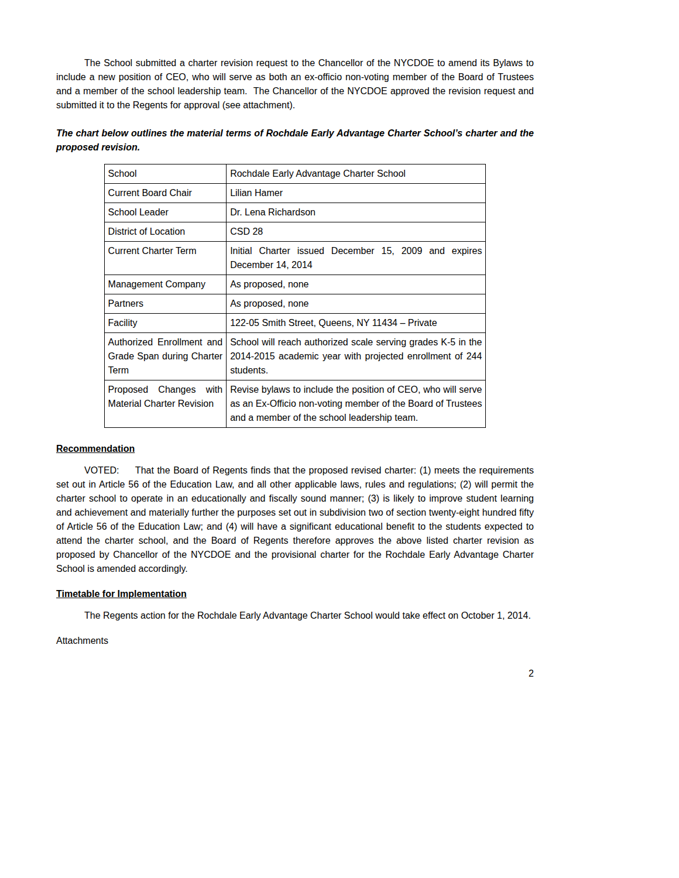The School submitted a charter revision request to the Chancellor of the NYCDOE to amend its Bylaws to include a new position of CEO, who will serve as both an ex-officio non-voting member of the Board of Trustees and a member of the school leadership team. The Chancellor of the NYCDOE approved the revision request and submitted it to the Regents for approval (see attachment).
The chart below outlines the material terms of Rochdale Early Advantage Charter School’s charter and the proposed revision.
| School | Rochdale Early Advantage Charter School |
| Current Board Chair | Lilian Hamer |
| School Leader | Dr. Lena Richardson |
| District of Location | CSD 28 |
| Current Charter Term | Initial Charter issued December 15, 2009 and expires December 14, 2014 |
| Management Company | As proposed, none |
| Partners | As proposed, none |
| Facility | 122-05 Smith Street, Queens, NY 11434 – Private |
| Authorized Enrollment and Grade Span during Charter Term | School will reach authorized scale serving grades K-5 in the 2014-2015 academic year with projected enrollment of 244 students. |
| Proposed Changes with Material Charter Revision | Revise bylaws to include the position of CEO, who will serve as an Ex-Officio non-voting member of the Board of Trustees and a member of the school leadership team. |
Recommendation
VOTED: That the Board of Regents finds that the proposed revised charter: (1) meets the requirements set out in Article 56 of the Education Law, and all other applicable laws, rules and regulations; (2) will permit the charter school to operate in an educationally and fiscally sound manner; (3) is likely to improve student learning and achievement and materially further the purposes set out in subdivision two of section twenty-eight hundred fifty of Article 56 of the Education Law; and (4) will have a significant educational benefit to the students expected to attend the charter school, and the Board of Regents therefore approves the above listed charter revision as proposed by Chancellor of the NYCDOE and the provisional charter for the Rochdale Early Advantage Charter School is amended accordingly.
Timetable for Implementation
The Regents action for the Rochdale Early Advantage Charter School would take effect on October 1, 2014.
Attachments
2